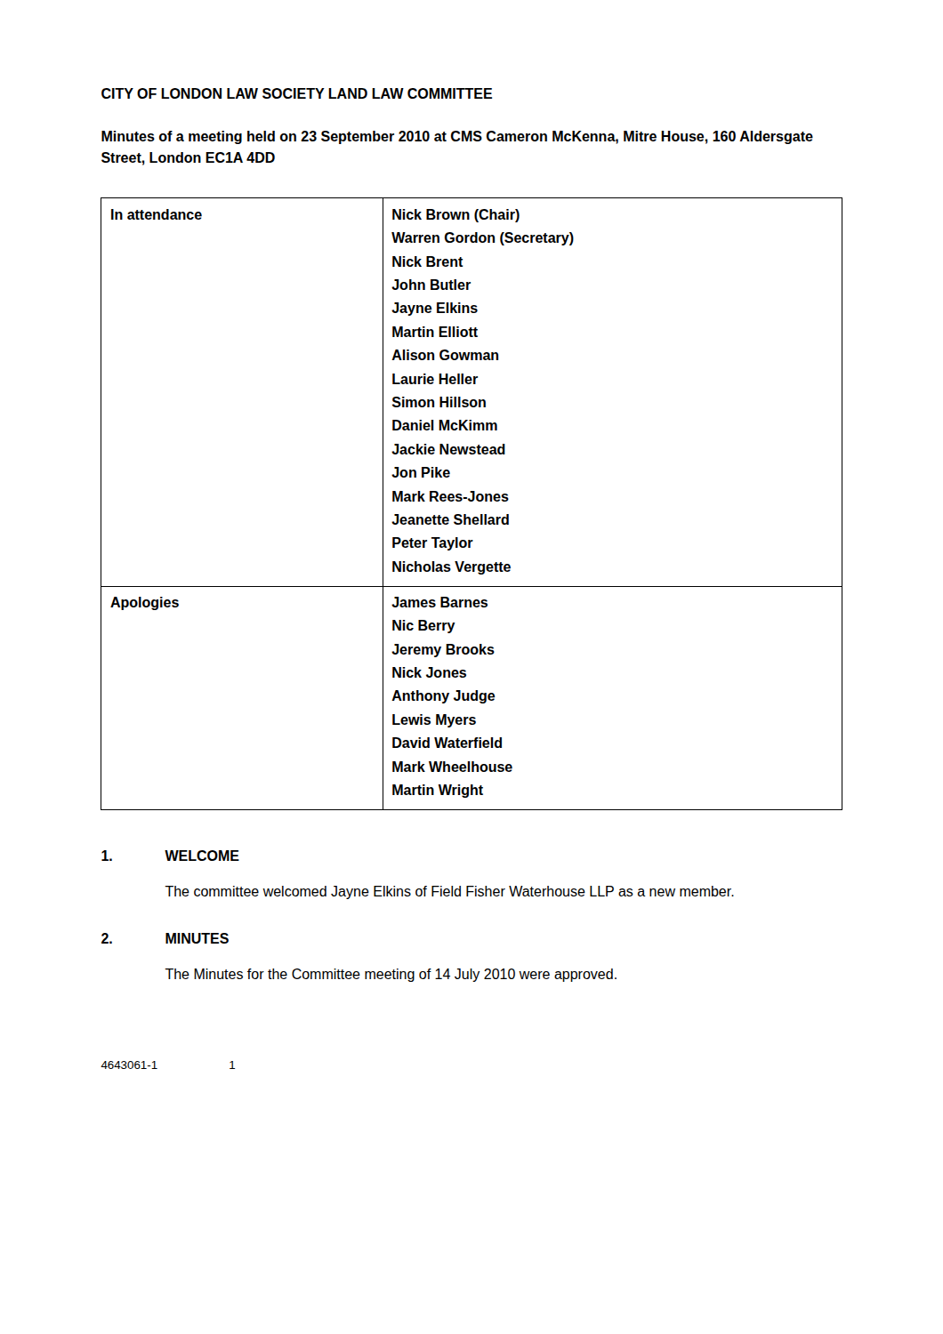CITY OF LONDON LAW SOCIETY LAND LAW COMMITTEE
Minutes of a meeting held on 23 September 2010 at CMS Cameron McKenna, Mitre House, 160 Aldersgate Street, London EC1A 4DD
| In attendance | Nick Brown (Chair) Warren Gordon (Secretary) Nick Brent John Butler Jayne Elkins Martin Elliott Alison Gowman Laurie Heller Simon Hillson Daniel McKimm Jackie Newstead Jon Pike Mark Rees-Jones Jeanette Shellard Peter Taylor Nicholas Vergette |
| Apologies | James Barnes Nic Berry Jeremy Brooks Nick Jones Anthony Judge Lewis Myers David Waterfield Mark Wheelhouse Martin Wright |
1. WELCOME
The committee welcomed Jayne Elkins of Field Fisher Waterhouse LLP as a new member.
2. MINUTES
The Minutes for the Committee meeting of 14 July 2010 were approved.
4643061-1 1